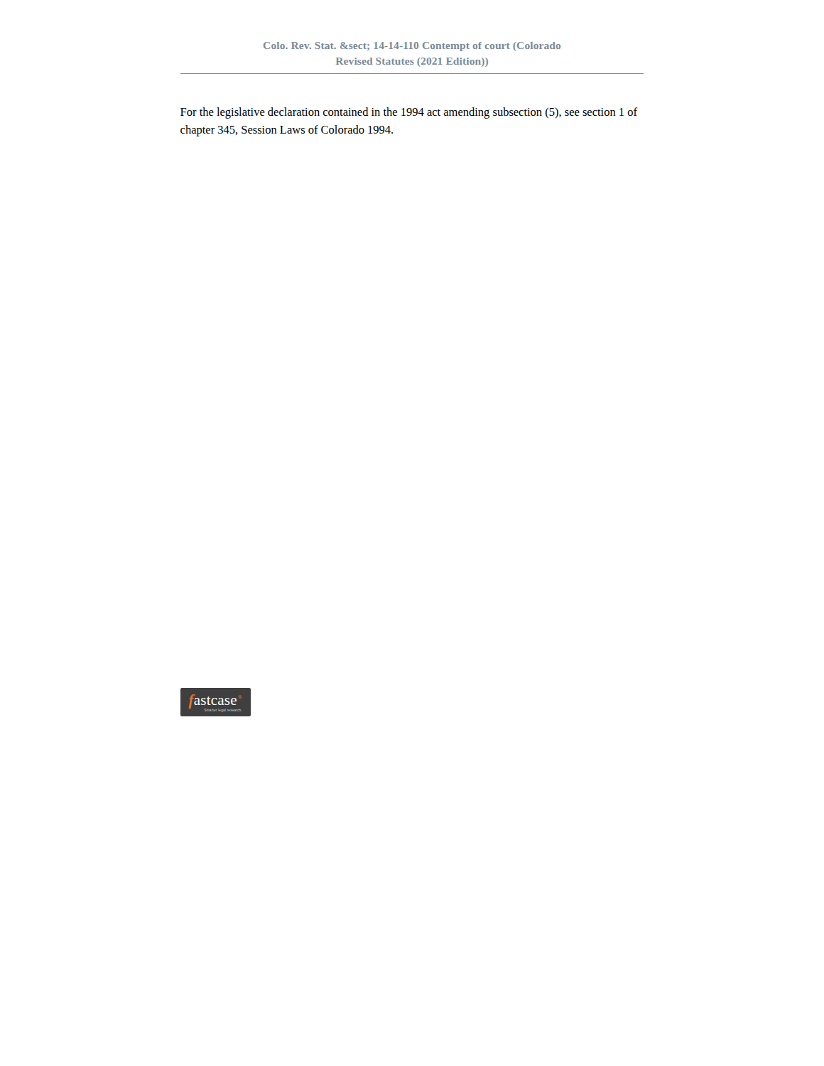Colo. Rev. Stat. &sect; 14-14-110 Contempt of court (Colorado
Revised Statutes (2021 Edition))
For the legislative declaration contained in the 1994 act amending subsection (5), see section 1 of chapter 345, Session Laws of Colorado 1994.
fastcase® Smarter legal research.